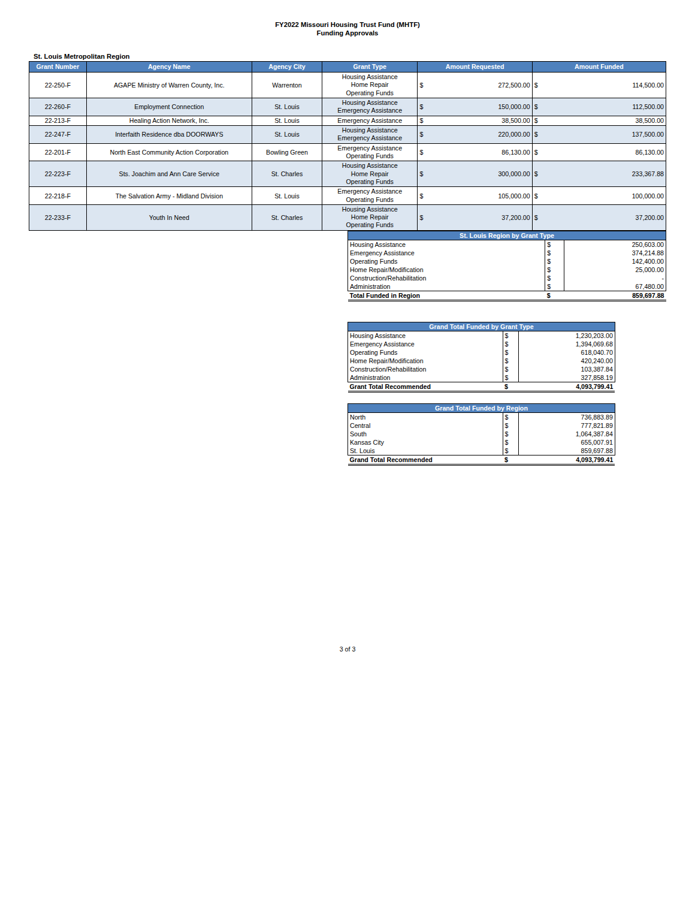FY2022 Missouri Housing Trust Fund (MHTF)
Funding Approvals
St. Louis Metropolitan Region
| Grant Number | Agency Name | Agency City | Grant Type | Amount Requested | Amount Funded |
| --- | --- | --- | --- | --- | --- |
| 22-250-F | AGAPE Ministry of Warren County, Inc. | Warrenton | Housing Assistance Home Repair Operating Funds | $ 272,500.00 | $ 114,500.00 |
| 22-260-F | Employment Connection | St. Louis | Housing Assistance Emergency Assistance | $ 150,000.00 | $ 112,500.00 |
| 22-213-F | Healing Action Network, Inc. | St. Louis | Emergency Assistance | $ 38,500.00 | $ 38,500.00 |
| 22-247-F | Interfaith Residence dba DOORWAYS | St. Louis | Housing Assistance Emergency Assistance | $ 220,000.00 | $ 137,500.00 |
| 22-201-F | North East Community Action Corporation | Bowling Green | Emergency Assistance Operating Funds | $ 86,130.00 | $ 86,130.00 |
| 22-223-F | Sts. Joachim and Ann Care Service | St. Charles | Housing Assistance Home Repair Operating Funds | $ 300,000.00 | $ 233,367.88 |
| 22-218-F | The Salvation Army - Midland Division | St. Louis | Emergency Assistance Operating Funds | $ 105,000.00 | $ 100,000.00 |
| 22-233-F | Youth In Need | St. Charles | Housing Assistance Home Repair Operating Funds | $ 37,200.00 | $ 37,200.00 |
| St. Louis Region by Grant Type |
| Housing Assistance | $ | 250,603.00 |
| Emergency Assistance | $ | 374,214.88 |
| Operating Funds | $ | 142,400.00 |
| Home Repair/Modification | $ | 25,000.00 |
| Construction/Rehabilitation | $ | - |
| Administration | $ | 67,480.00 |
| Total Funded in Region | $ | 859,697.88 |
| Grand Total Funded by Grant Type |
| Housing Assistance | $ | 1,230,203.00 |
| Emergency Assistance | $ | 1,394,069.68 |
| Operating Funds | $ | 618,040.70 |
| Home Repair/Modification | $ | 420,240.00 |
| Construction/Rehabilitation | $ | 103,387.84 |
| Administration | $ | 327,858.19 |
| Grant Total Recommended | $ | 4,093,799.41 |
| Grand Total Funded by Region |
| North | $ | 736,883.89 |
| Central | $ | 777,821.89 |
| South | $ | 1,064,387.84 |
| Kansas City | $ | 655,007.91 |
| St. Louis | $ | 859,697.88 |
| Grand Total Recommended | $ | 4,093,799.41 |
3 of 3